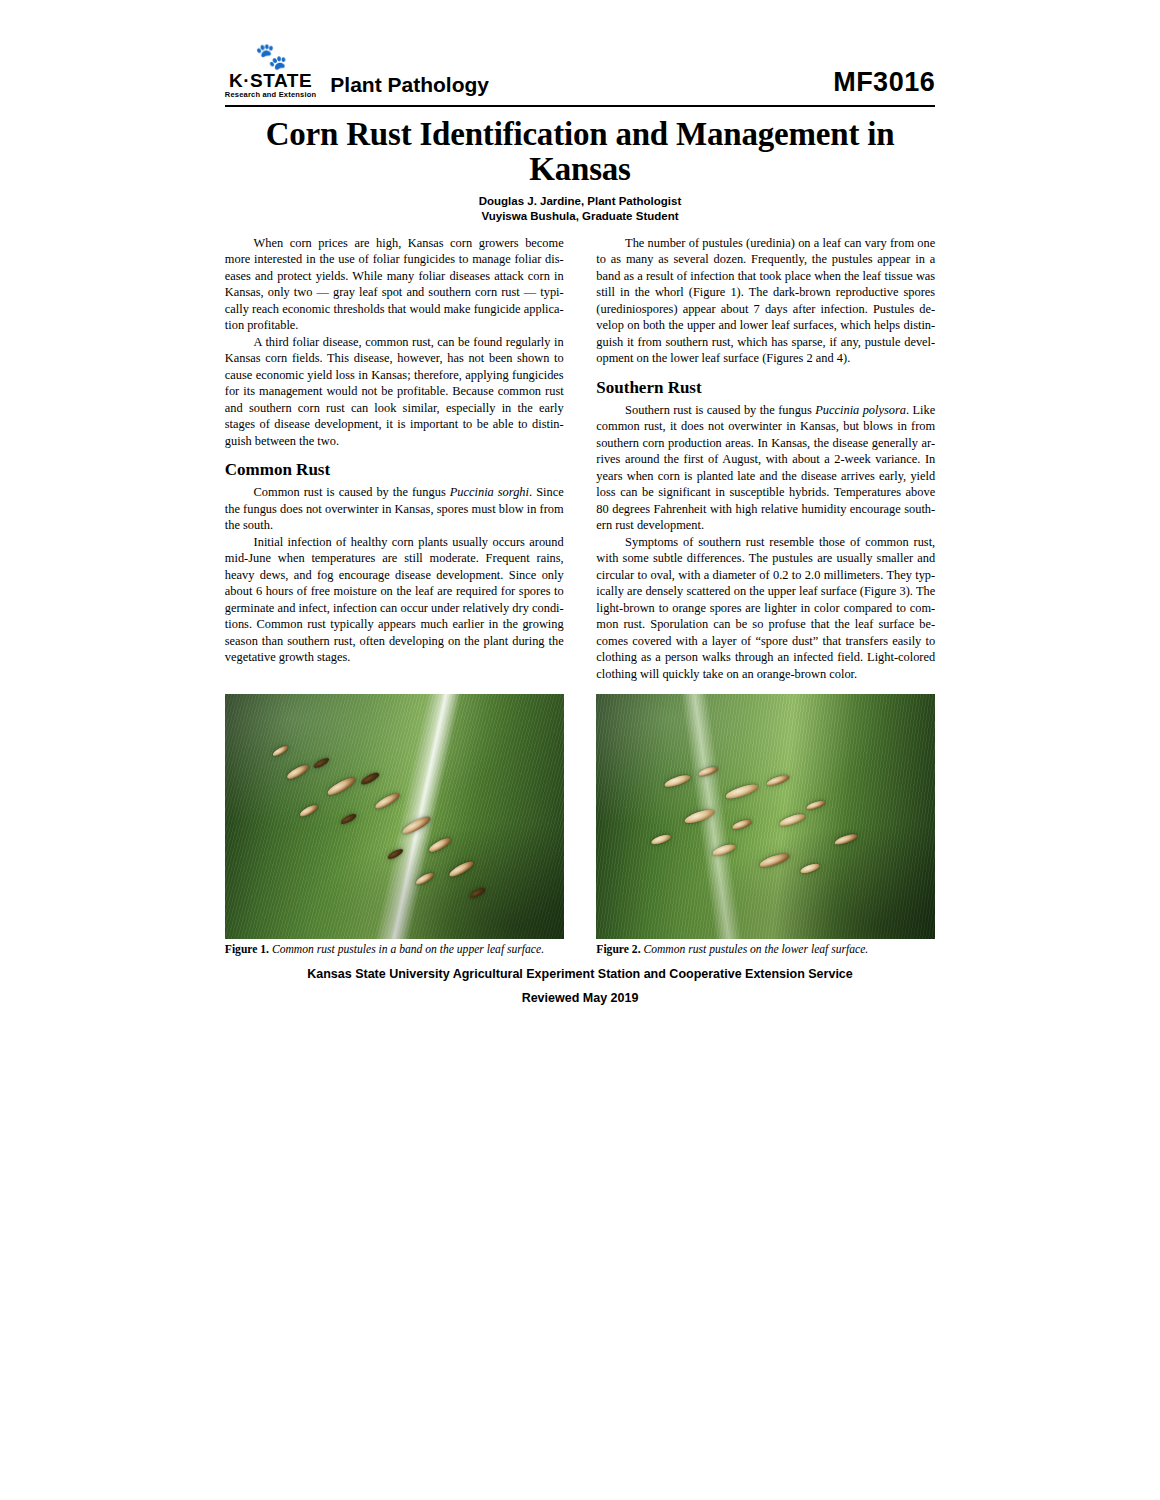🐾
K·STATE
Research and Extension
Plant Pathology
MF3016
Corn Rust Identification and Management in Kansas
Douglas J. Jardine, Plant Pathologist
Vuyiswa Bushula, Graduate Student
When corn prices are high, Kansas corn growers become more interested in the use of foliar fungicides to manage foliar diseases and protect yields. While many foliar diseases attack corn in Kansas, only two — gray leaf spot and southern corn rust — typically reach economic thresholds that would make fungicide application profitable.
A third foliar disease, common rust, can be found regularly in Kansas corn fields. This disease, however, has not been shown to cause economic yield loss in Kansas; therefore, applying fungicides for its management would not be profitable. Because common rust and southern corn rust can look similar, especially in the early stages of disease development, it is important to be able to distinguish between the two.
Common Rust
Common rust is caused by the fungus Puccinia sorghi. Since the fungus does not overwinter in Kansas, spores must blow in from the south.
Initial infection of healthy corn plants usually occurs around mid-June when temperatures are still moderate. Frequent rains, heavy dews, and fog encourage disease development. Since only about 6 hours of free moisture on the leaf are required for spores to germinate and infect, infection can occur under relatively dry conditions. Common rust typically appears much earlier in the growing season than southern rust, often developing on the plant during the vegetative growth stages.
The number of pustules (uredinia) on a leaf can vary from one to as many as several dozen. Frequently, the pustules appear in a band as a result of infection that took place when the leaf tissue was still in the whorl (Figure 1). The dark-brown reproductive spores (urediniospores) appear about 7 days after infection. Pustules develop on both the upper and lower leaf surfaces, which helps distinguish it from southern rust, which has sparse, if any, pustule development on the lower leaf surface (Figures 2 and 4).
Southern Rust
Southern rust is caused by the fungus Puccinia polysora. Like common rust, it does not overwinter in Kansas, but blows in from southern corn production areas. In Kansas, the disease generally arrives around the first of August, with about a 2-week variance. In years when corn is planted late and the disease arrives early, yield loss can be significant in susceptible hybrids. Temperatures above 80 degrees Fahrenheit with high relative humidity encourage southern rust development.
Symptoms of southern rust resemble those of common rust, with some subtle differences. The pustules are usually smaller and circular to oval, with a diameter of 0.2 to 2.0 millimeters. They typically are densely scattered on the upper leaf surface (Figure 3). The light-brown to orange spores are lighter in color compared to common rust. Sporulation can be so profuse that the leaf surface becomes covered with a layer of “spore dust” that transfers easily to clothing as a person walks through an infected field. Light-colored clothing will quickly take on an orange-brown color.
Figure 1. Common rust pustules in a band on the upper leaf surface.
Figure 2. Common rust pustules on the lower leaf surface.
Kansas State University Agricultural Experiment Station and Cooperative Extension Service
Reviewed May 2019